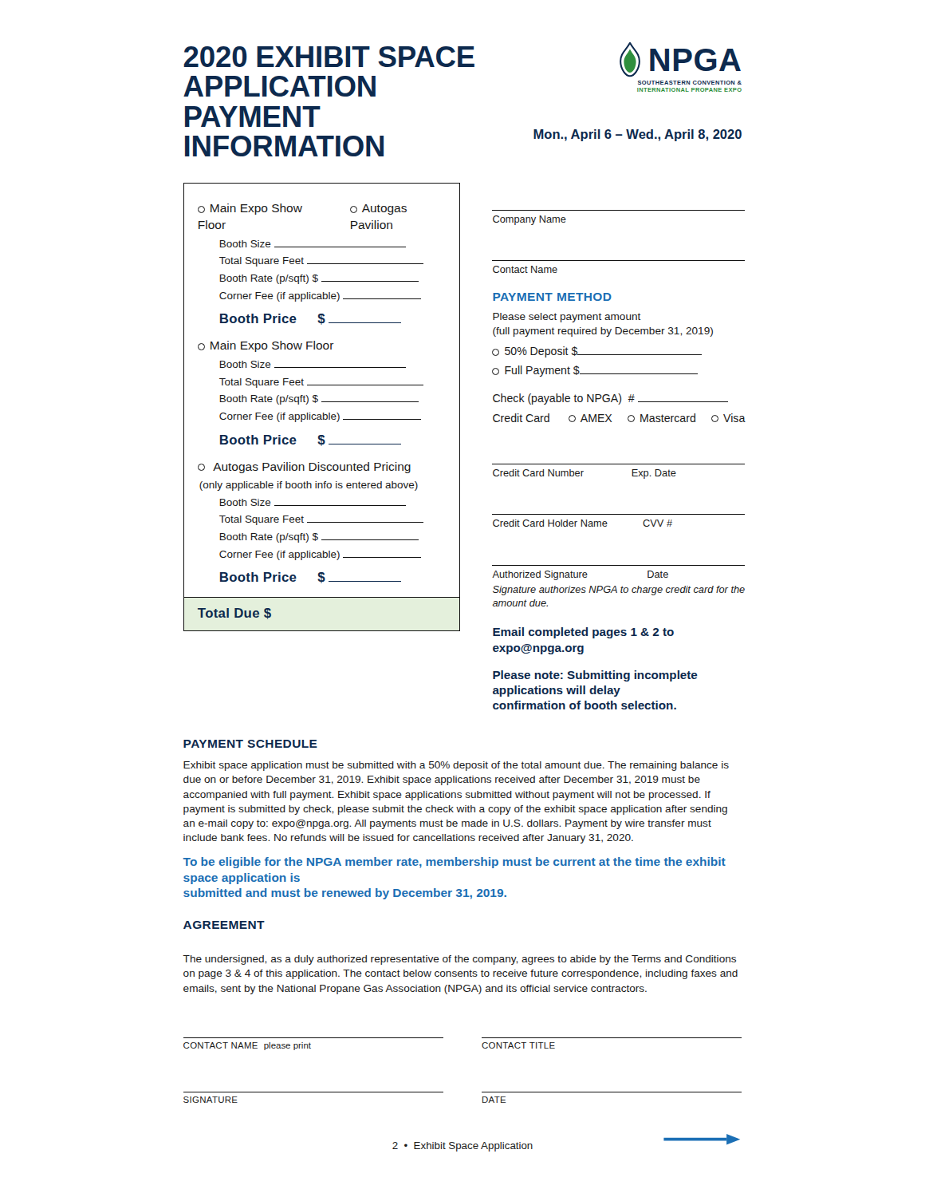2020 Exhibit Space Application
Payment Information
NPGA
Southeastern Convention &
International Propane Expo
Mon., April 6 – Wed., April 8, 2020
Main Expo Show Floor Autogas Pavilion
Booth Size
Total Square Feet
Booth Rate (p/sqft) $
Corner Fee (if applicable)
Booth Price $
Main Expo Show Floor
Booth Size
Total Square Feet
Booth Rate (p/sqft) $
Corner Fee (if applicable)
Booth Price $
Autogas Pavilion Discounted Pricing
(only applicable if booth info is entered above)
Booth Size
Total Square Feet
Booth Rate (p/sqft) $
Corner Fee (if applicable)
Booth Price $
Total Due $
Company Name
Contact Name
Payment Method
Please select payment amount
(full payment required by December 31, 2019)
50% Deposit $
Full Payment $
Check (payable to NPGA) #
Credit Card AMEX Mastercard Visa
Credit Card Number Exp. Date
Credit Card Holder Name CVV #
Authorized Signature Date
Signature authorizes NPGA to charge credit card for the amount due.
Email completed pages 1 & 2 to expo@npga.org
Please note: Submitting incomplete applications will delay
confirmation of booth selection.
Payment Schedule
Exhibit space application must be submitted with a 50% deposit of the total amount due. The remaining balance is due on or before December 31, 2019. Exhibit space applications received after December 31, 2019 must be accompanied with full payment. Exhibit space applications submitted without payment will not be processed. If payment is submitted by check, please submit the check with a copy of the exhibit space application after sending an e-mail copy to: expo@npga.org. All payments must be made in U.S. dollars. Payment by wire transfer must include bank fees. No refunds will be issued for cancellations received after January 31, 2020.
To be eligible for the NPGA member rate, membership must be current at the time the exhibit space application is
submitted and must be renewed by December 31, 2019.
Agreement
The undersigned, as a duly authorized representative of the company, agrees to abide by the Terms and Conditions on page 3 & 4 of this application. The contact below consents to receive future correspondence, including faxes and emails, sent by the National Propane Gas Association (NPGA) and its official service contractors.
Contact Name please print
Contact Title
Signature
Date
2 • Exhibit Space Application